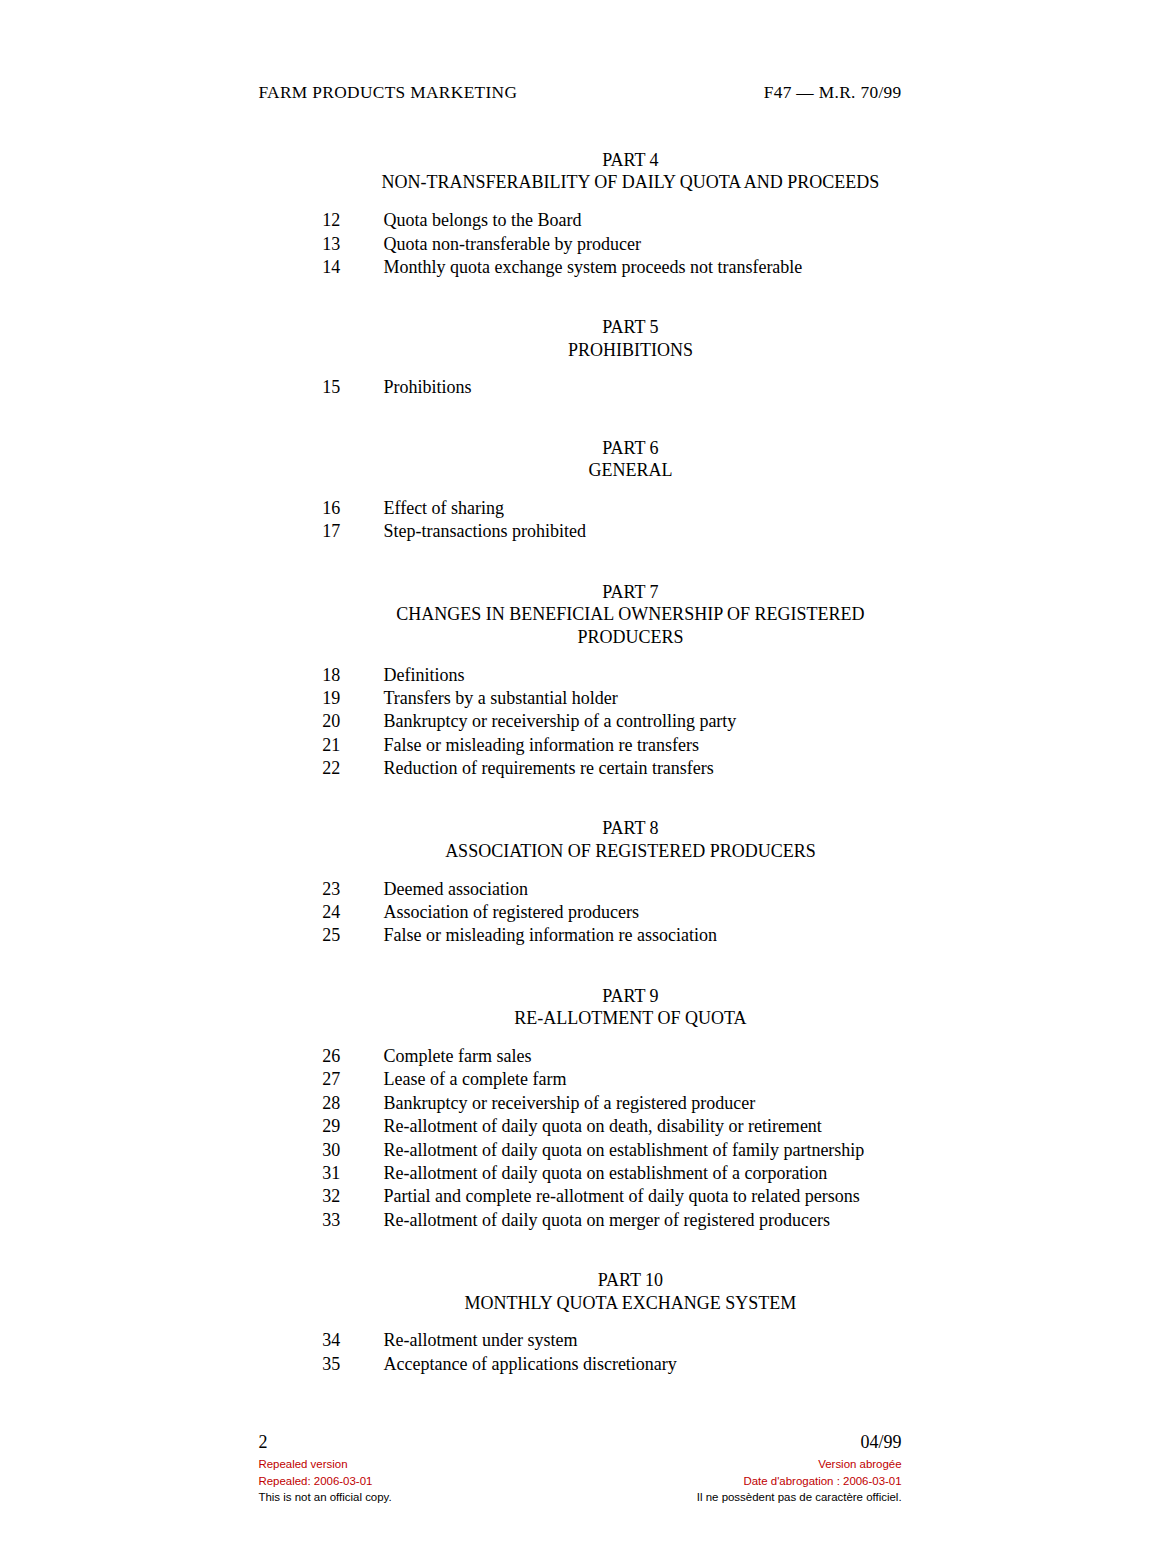Farm Products Marketing
F47 — M.R. 70/99
Part 4 Non-transferability of daily quota and proceeds
12 Quota belongs to the Board
13 Quota non-transferable by producer
14 Monthly quota exchange system proceeds not transferable
Part 5 Prohibitions
15 Prohibitions
Part 6 General
16 Effect of sharing
17 Step-transactions prohibited
Part 7 Changes in beneficial ownership of registered producers
18 Definitions
19 Transfers by a substantial holder
20 Bankruptcy or receivership of a controlling party
21 False or misleading information re transfers
22 Reduction of requirements re certain transfers
Part 8 Association of registered producers
23 Deemed association
24 Association of registered producers
25 False or misleading information re association
Part 9 Re-allotment of quota
26 Complete farm sales
27 Lease of a complete farm
28 Bankruptcy or receivership of a registered producer
29 Re-allotment of daily quota on death, disability or retirement
30 Re-allotment of daily quota on establishment of family partnership
31 Re-allotment of daily quota on establishment of a corporation
32 Partial and complete re-allotment of daily quota to related persons
33 Re-allotment of daily quota on merger of registered producers
Part 10 Monthly quota exchange system
34 Re-allotment under system
35 Acceptance of applications discretionary
2
04/99
Repealed version
Version abrogée
Repealed: 2006-03-01
Date d'abrogation : 2006-03-01
This is not an official copy.
Il ne possèdent pas de caractère officiel.